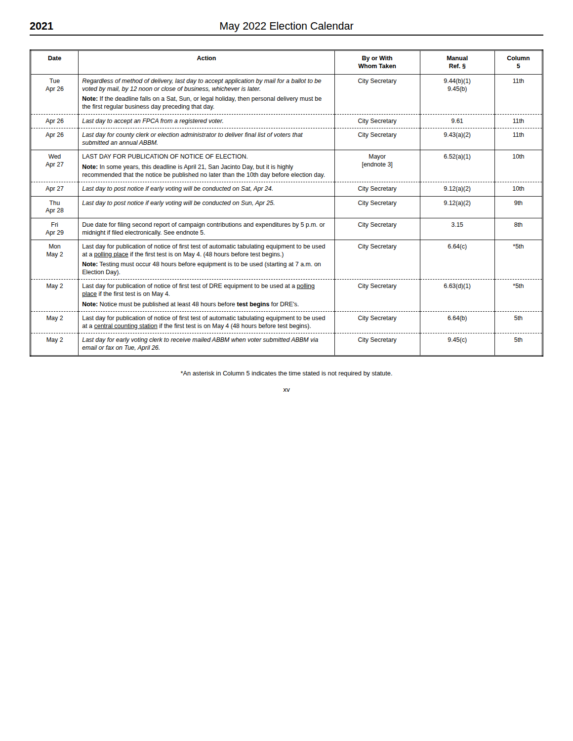2021
May 2022 Election Calendar
| Date | Action | By or With Whom Taken | Manual Ref. § | Column 5 |
| --- | --- | --- | --- | --- |
| Tue Apr 26 | Regardless of method of delivery, last day to accept application by mail for a ballot to be voted by mail, by 12 noon or close of business, whichever is later. Note: If the deadline falls on a Sat, Sun, or legal holiday, then personal delivery must be the first regular business day preceding that day. | City Secretary | 9.44(b)(1) 9.45(b) | 11th |
| Apr 26 | Last day to accept an FPCA from a registered voter. | City Secretary | 9.61 | 11th |
| Apr 26 | Last day for county clerk or election administrator to deliver final list of voters that submitted an annual ABBM. | City Secretary | 9.43(a)(2) | 11th |
| Wed Apr 27 | Last day for publication of notice of election. Note: In some years, this deadline is April 21, San Jacinto Day, but it is highly recommended that the notice be published no later than the 10th day before election day. | Mayor [endnote 3] | 6.52(a)(1) | 10th |
| Apr 27 | Last day to post notice if early voting will be conducted on Sat, Apr 24. | City Secretary | 9.12(a)(2) | 10th |
| Thu Apr 28 | Last day to post notice if early voting will be conducted on Sun, Apr 25. | City Secretary | 9.12(a)(2) | 9th |
| Fri Apr 29 | Due date for filing second report of campaign contributions and expenditures by 5 p.m. or midnight if filed electronically. See endnote 5. | City Secretary | 3.15 | 8th |
| Mon May 2 | Last day for publication of notice of first test of automatic tabulating equipment to be used at a polling place if the first test is on May 4. (48 hours before test begins.) Note: Testing must occur 48 hours before equipment is to be used (starting at 7 a.m. on Election Day). | City Secretary | 6.64(c) | *5th |
| May 2 | Last day for publication of notice of first test of DRE equipment to be used at a polling place if the first test is on May 4. Note: Notice must be published at least 48 hours before test begins for DRE's. | City Secretary | 6.63(d)(1) | *5th |
| May 2 | Last day for publication of notice of first test of automatic tabulating equipment to be used at a central counting station if the first test is on May 4 (48 hours before test begins). | City Secretary | 6.64(b) | 5th |
| May 2 | Last day for early voting clerk to receive mailed ABBM when voter submitted ABBM via email or fax on Tue, April 26. | City Secretary | 9.45(c) | 5th |
*An asterisk in Column 5 indicates the time stated is not required by statute.
xv